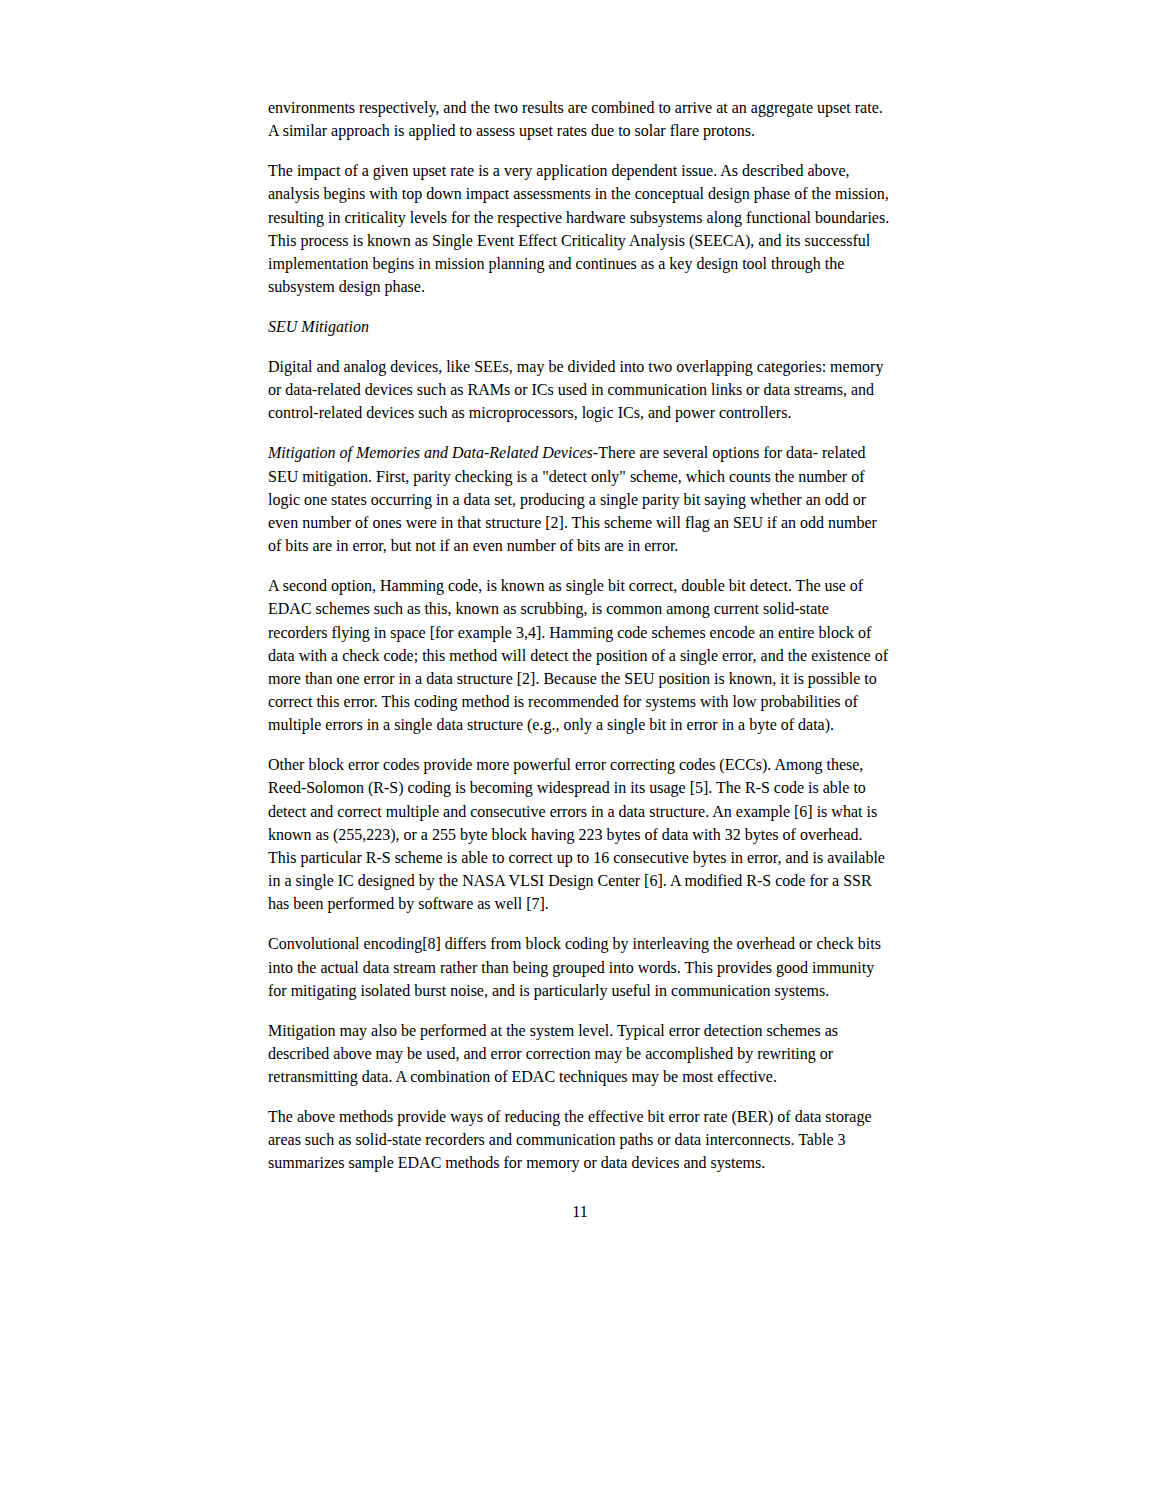environments respectively, and the two results are combined to arrive at an aggregate upset rate. A similar approach is applied to assess upset rates due to solar flare protons.
The impact of a given upset rate is a very application dependent issue. As described above, analysis begins with top down impact assessments in the conceptual design phase of the mission, resulting in criticality levels for the respective hardware subsystems along functional boundaries. This process is known as Single Event Effect Criticality Analysis (SEECA), and its successful implementation begins in mission planning and continues as a key design tool through the subsystem design phase.
SEU Mitigation
Digital and analog devices, like SEEs, may be divided into two overlapping categories: memory or data-related devices such as RAMs or ICs used in communication links or data streams, and control-related devices such as microprocessors, logic ICs, and power controllers.
Mitigation of Memories and Data-Related Devices-There are several options for data- related SEU mitigation. First, parity checking is a "detect only" scheme, which counts the number of logic one states occurring in a data set, producing a single parity bit saying whether an odd or even number of ones were in that structure [2]. This scheme will flag an SEU if an odd number of bits are in error, but not if an even number of bits are in error.
A second option, Hamming code, is known as single bit correct, double bit detect. The use of EDAC schemes such as this, known as scrubbing, is common among current solid-state recorders flying in space [for example 3,4]. Hamming code schemes encode an entire block of data with a check code; this method will detect the position of a single error, and the existence of more than one error in a data structure [2]. Because the SEU position is known, it is possible to correct this error. This coding method is recommended for systems with low probabilities of multiple errors in a single data structure (e.g., only a single bit in error in a byte of data).
Other block error codes provide more powerful error correcting codes (ECCs). Among these, Reed-Solomon (R-S) coding is becoming widespread in its usage [5]. The R-S code is able to detect and correct multiple and consecutive errors in a data structure. An example [6] is what is known as (255,223), or a 255 byte block having 223 bytes of data with 32 bytes of overhead. This particular R-S scheme is able to correct up to 16 consecutive bytes in error, and is available in a single IC designed by the NASA VLSI Design Center [6]. A modified R-S code for a SSR has been performed by software as well [7].
Convolutional encoding[8] differs from block coding by interleaving the overhead or check bits into the actual data stream rather than being grouped into words. This provides good immunity for mitigating isolated burst noise, and is particularly useful in communication systems.
Mitigation may also be performed at the system level. Typical error detection schemes as described above may be used, and error correction may be accomplished by rewriting or retransmitting data. A combination of EDAC techniques may be most effective.
The above methods provide ways of reducing the effective bit error rate (BER) of data storage areas such as solid-state recorders and communication paths or data interconnects. Table 3 summarizes sample EDAC methods for memory or data devices and systems.
11